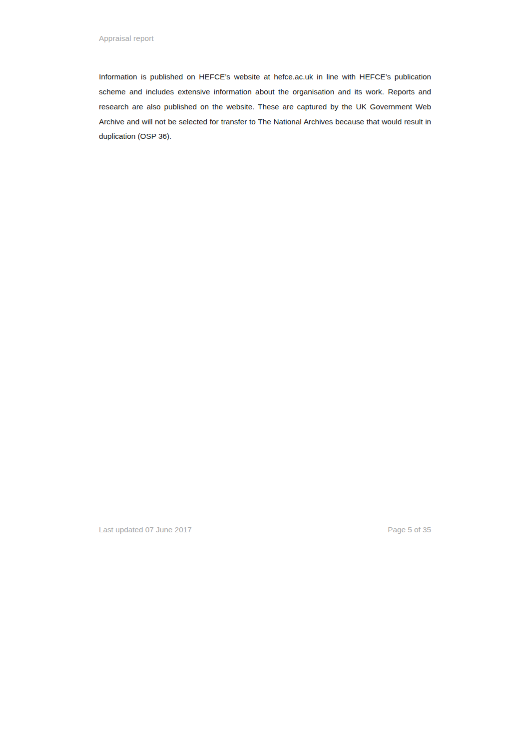Appraisal report
Information is published on HEFCE’s website at hefce.ac.uk in line with HEFCE’s publication scheme and includes extensive information about the organisation and its work. Reports and research are also published on the website. These are captured by the UK Government Web Archive and will not be selected for transfer to The National Archives because that would result in duplication (OSP 36).
Last updated 07 June 2017
Page 5 of 35